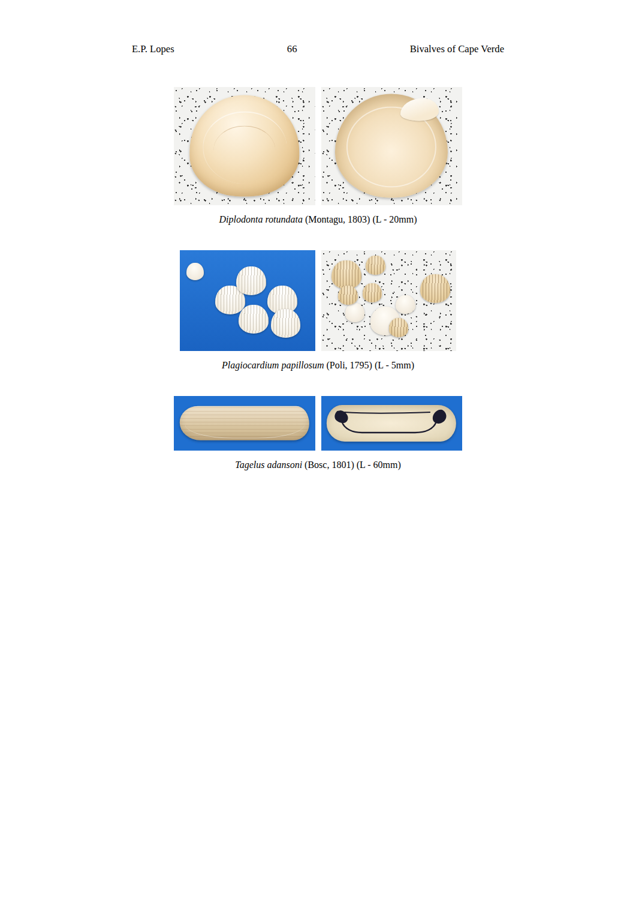E.P. Lopes 66 Bivalves of Cape Verde
Diplodonta rotundata (Montagu, 1803) (L - 20mm)
Plagiocardium papillosum (Poli, 1795) (L - 5mm)
Tagelus adansoni (Bosc, 1801) (L - 60mm)